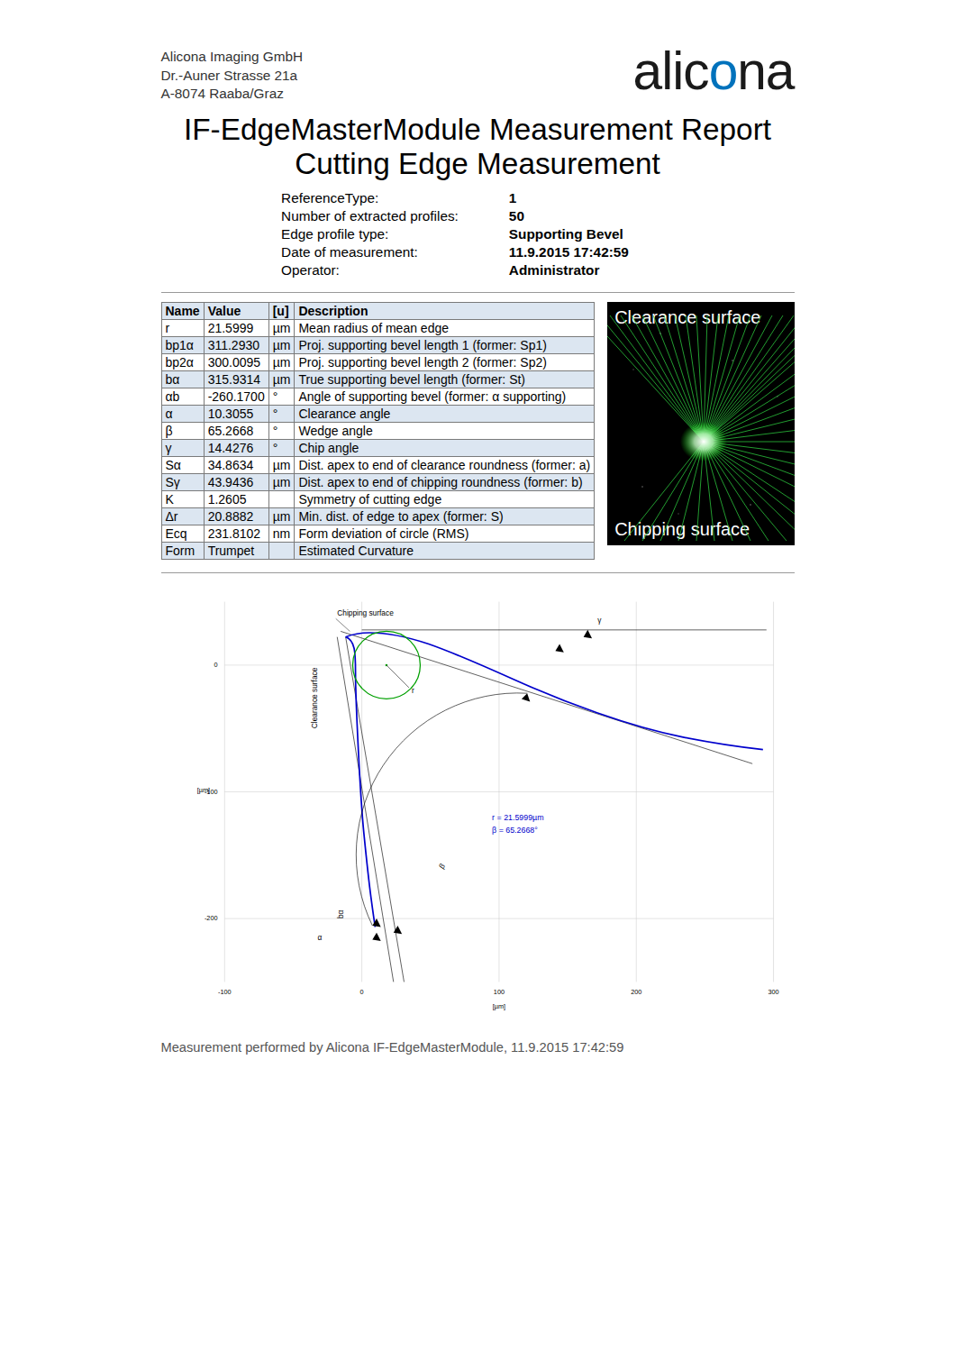Alicona Imaging GmbH
Dr.-Auner Strasse 21a
A-8074 Raaba/Graz
alicona
IF-EdgeMasterModule Measurement Report Cutting Edge Measurement
| ReferenceType: | 1 |
| Number of extracted profiles: | 50 |
| Edge profile type: | Supporting Bevel |
| Date of measurement: | 11.9.2015 17:42:59 |
| Operator: | Administrator |
| Name | Value | [u] | Description |
| --- | --- | --- | --- |
| r | 21.5999 | µm | Mean radius of mean edge |
| bp1α | 311.2930 | µm | Proj. supporting bevel length 1 (former: Sp1) |
| bp2α | 300.0095 | µm | Proj. supporting bevel length 2 (former: Sp2) |
| bα | 315.9314 | µm | True supporting bevel length (former: St) |
| αb | -260.1700 | ° | Angle of supporting bevel (former: α supporting) |
| α | 10.3055 | ° | Clearance angle |
| β | 65.2668 | ° | Wedge angle |
| γ | 14.4276 | ° | Chip angle |
| Sα | 34.8634 | µm | Dist. apex to end of clearance roundness (former: a) |
| Sγ | 43.9436 | µm | Dist. apex to end of chipping roundness (former: b) |
| K | 1.2605 | | Symmetry of cutting edge |
| Δr | 20.8882 | µm | Min. dist. of edge to apex (former: S) |
| Ecq | 231.8102 | nm | Form deviation of circle (RMS) |
| Form | Trumpet | | Estimated Curvature |
Clearance surface
Chipping surface
-100 0 100 200 300 [µm] 0 -100 -200 [µm] r β γ α bα Chipping surface Clearance surface r = 21.5999µm β = 65.2668°
Measurement performed by Alicona IF-EdgeMasterModule, 11.9.2015 17:42:59